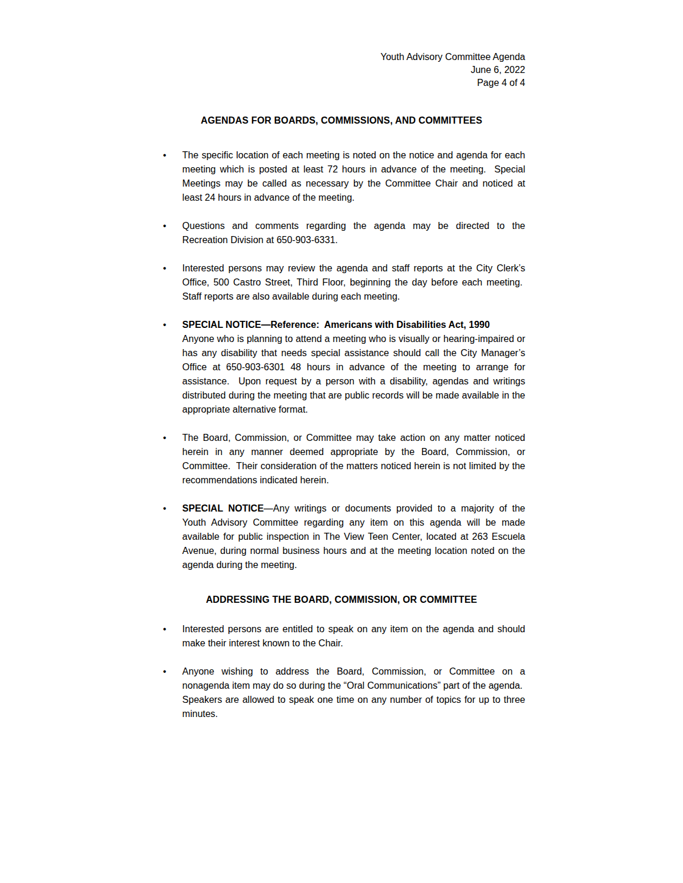Youth Advisory Committee Agenda
June 6, 2022
Page 4 of 4
AGENDAS FOR BOARDS, COMMISSIONS, AND COMMITTEES
The specific location of each meeting is noted on the notice and agenda for each meeting which is posted at least 72 hours in advance of the meeting. Special Meetings may be called as necessary by the Committee Chair and noticed at least 24 hours in advance of the meeting.
Questions and comments regarding the agenda may be directed to the Recreation Division at 650-903-6331.
Interested persons may review the agenda and staff reports at the City Clerk’s Office, 500 Castro Street, Third Floor, beginning the day before each meeting. Staff reports are also available during each meeting.
SPECIAL NOTICE—Reference: Americans with Disabilities Act, 1990
Anyone who is planning to attend a meeting who is visually or hearing-impaired or has any disability that needs special assistance should call the City Manager’s Office at 650-903-6301 48 hours in advance of the meeting to arrange for assistance. Upon request by a person with a disability, agendas and writings distributed during the meeting that are public records will be made available in the appropriate alternative format.
The Board, Commission, or Committee may take action on any matter noticed herein in any manner deemed appropriate by the Board, Commission, or Committee. Their consideration of the matters noticed herein is not limited by the recommendations indicated herein.
SPECIAL NOTICE—Any writings or documents provided to a majority of the Youth Advisory Committee regarding any item on this agenda will be made available for public inspection in The View Teen Center, located at 263 Escuela Avenue, during normal business hours and at the meeting location noted on the agenda during the meeting.
ADDRESSING THE BOARD, COMMISSION, OR COMMITTEE
Interested persons are entitled to speak on any item on the agenda and should make their interest known to the Chair.
Anyone wishing to address the Board, Commission, or Committee on a nonagenda item may do so during the “Oral Communications” part of the agenda. Speakers are allowed to speak one time on any number of topics for up to three minutes.